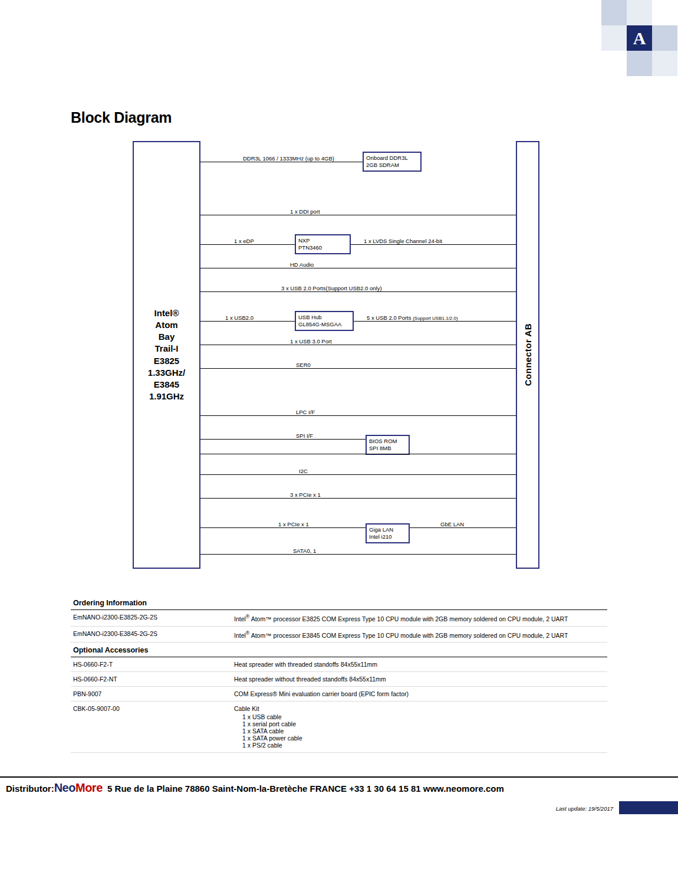A
Block Diagram
Intel®
Atom
Bay
Trail-I
E3825
1.33GHz/
E3845
1.91GHz
Connector AB
DDR3L 1066 / 1333MHz (up to 4GB)
Onboard DDR3L
2GB SDRAM
1 x DDI port
1 x eDP
NXP
PTN3460
1 x LVDS Single Channel 24-bit
HD Audio
3 x USB 2.0 Ports(Support USB2.0 only)
1 x USB2.0
USB Hub
GL854G-MSGAA
5 x USB 2.0 Ports (Support USB1.1/2.0)
1 x USB 3.0 Port
SER0
LPC I/F
SPI I/F
BIOS ROM
SPI 8MB
I2C
3 x PCIe x 1
1 x PCIe x 1
Giga LAN
Intel i210
GbE LAN
SATA0, 1
| Ordering Information |
| EmNANO-i2300-E3825-2G-2S | Intel ® Atom™ processor E3825 COM Express Type 10 CPU module with 2GB memory soldered on CPU module, 2 UART |
| EmNANO-i2300-E3845-2G-2S | Intel ® Atom™ processor E3845 COM Express Type 10 CPU module with 2GB memory soldered on CPU module, 2 UART |
| Optional Accessories |
| HS-0660-F2-T | Heat spreader with threaded standoffs 84x55x11mm |
| HS-0660-F2-NT | Heat spreader without threaded standoffs 84x55x11mm |
| PBN-9007 | COM Express® Mini evaluation carrier board (EPIC form factor) |
| CBK-05-9007-00 | Cable Kit 1 x USB cable 1 x serial port cable 1 x SATA cable 1 x SATA power cable 1 x PS/2 cable |
Distributor:NeoMore 5 Rue de la Plaine 78860 Saint-Nom-la-Bretèche FRANCE +33 1 30 64 15 81 www.neomore.com
Last update: 19/5/2017